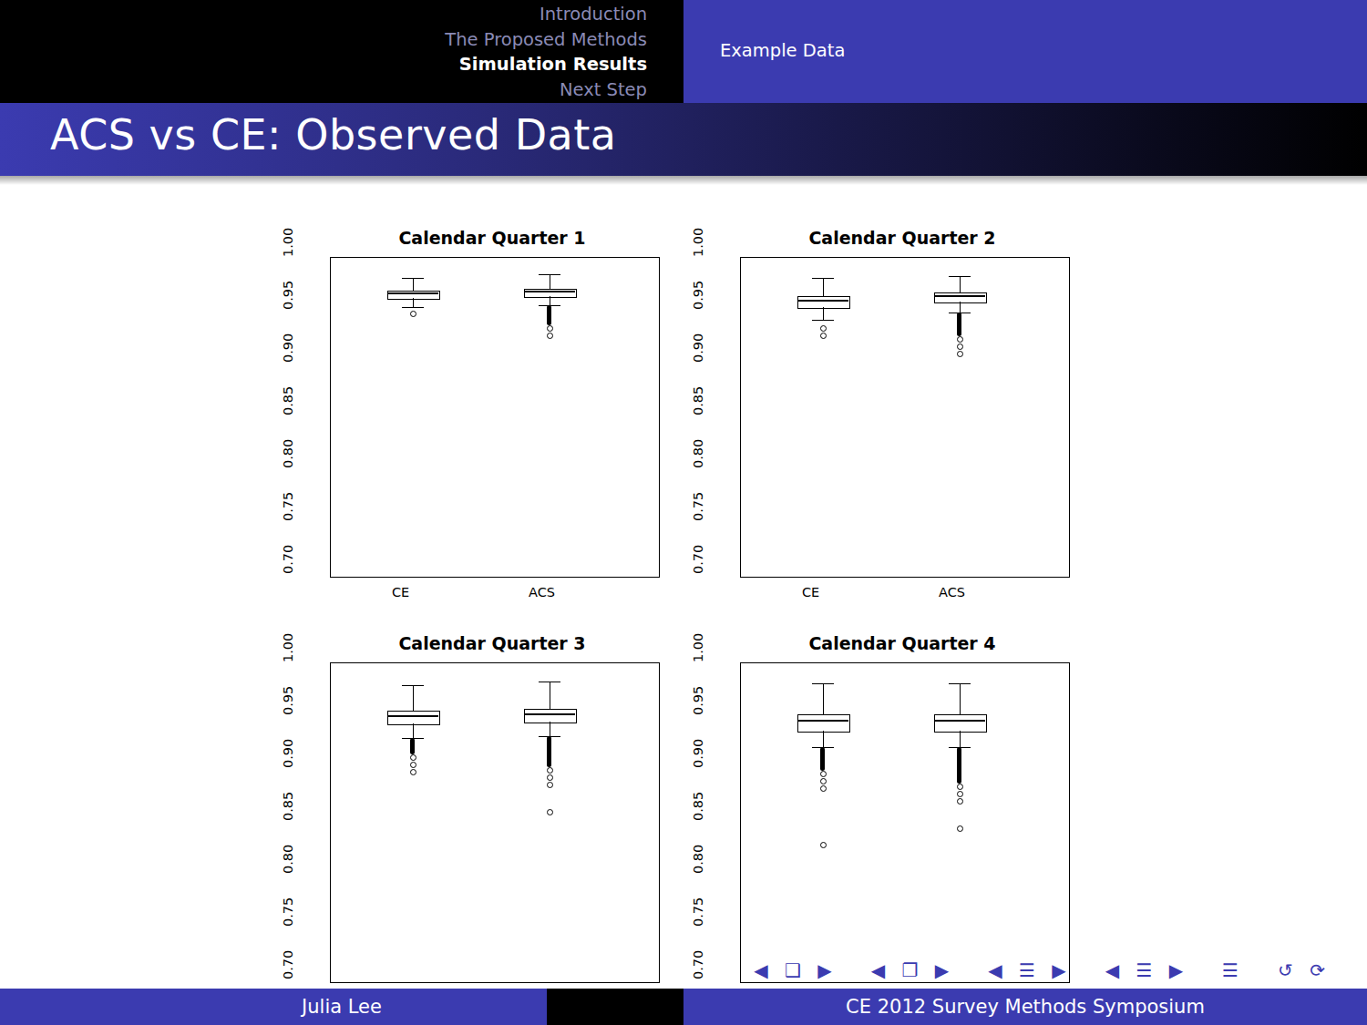Introduction
The Proposed Methods
Simulation Results
Next Step
Example Data
ACS vs CE: Observed Data
Calendar Quarter 1
UNWT Propensity Scores
0.70
0.75
0.80
0.85
0.90
0.95
1.00
CE
ACS
Calendar Quarter 2
UNWT Propensity Scores
0.70
0.75
0.80
0.85
0.90
0.95
1.00
CE
ACS
Calendar Quarter 3
UNWT Propensity Scores
0.70
0.75
0.80
0.85
0.90
0.95
1.00
CE
ACS
Calendar Quarter 4
UNWT Propensity Scores
0.70
0.75
0.80
0.85
0.90
0.95
1.00
CE
ACS
◀ ❑ ▶ ◀ ❐ ▶ ◀ ☰ ▶ ◀ ☰ ▶ ☰ ↺ ⟳
Julia Lee
CE 2012 Survey Methods Symposium